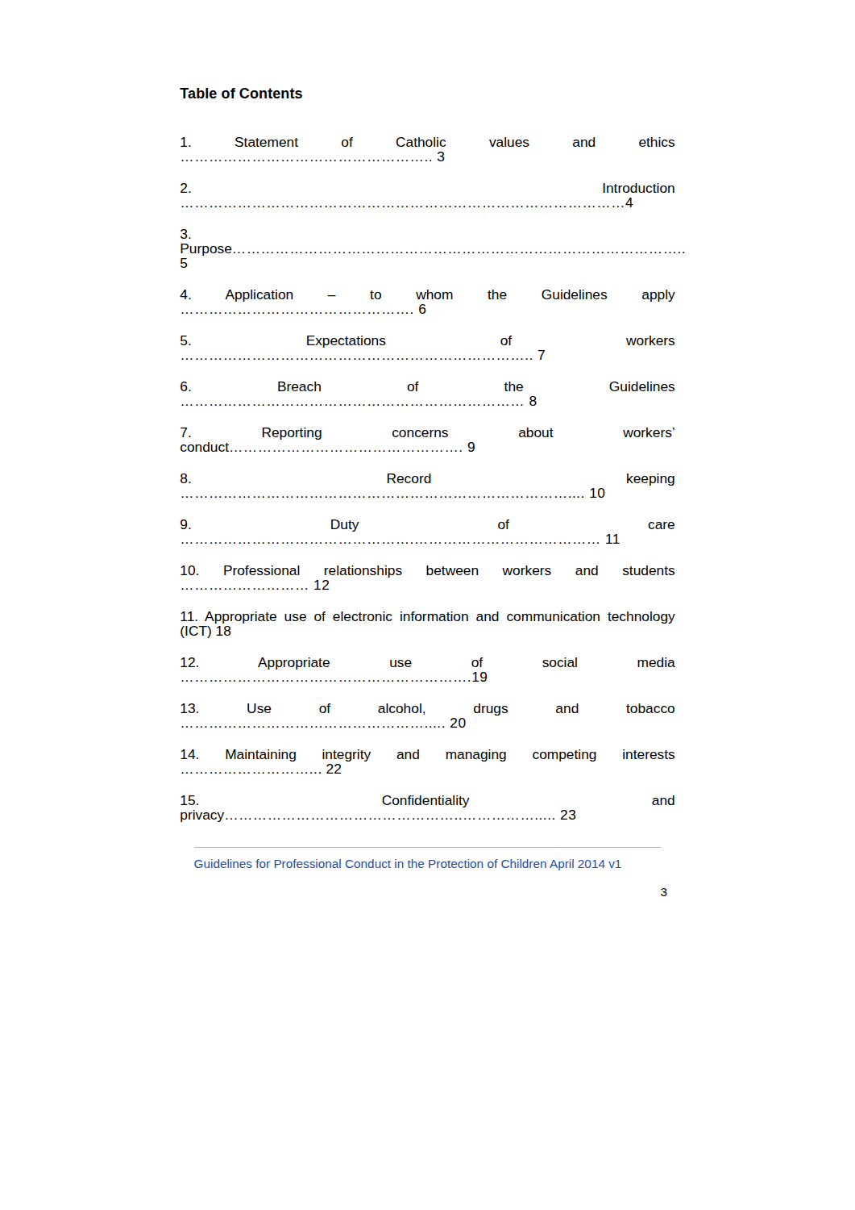Table of Contents
1. Statement of Catholic values and ethics …………………………………………….. 3
2. Introduction …………………………………………………………………………………4
3. Purpose………………………………………………………………………………….. 5
4. Application – to whom the Guidelines apply …………………………………………. 6
5. Expectations of workers ……………………………………………………………….. 7
6. Breach of the Guidelines ……………………………………………………………… 8
7. Reporting concerns about workers’ conduct…………………………………………. 9
8. Record keeping ……………………………………………………………………….... 10
9. Duty of care ………………………………………….………………………………… 11
10. Professional relationships between workers and students ……………………… 12
11. Appropriate use of electronic information and communication technology (ICT) 18
12. Appropriate use of social media …………………………………………………….19
13. Use of alcohol, drugs and tobacco ……………………………………………..... 20
14. Maintaining integrity and managing competing interests ………………………... 22
15. Confidentiality and privacy…………………………………………..……………..... 23
Guidelines for Professional Conduct in the Protection of Children April 2014 v1
3